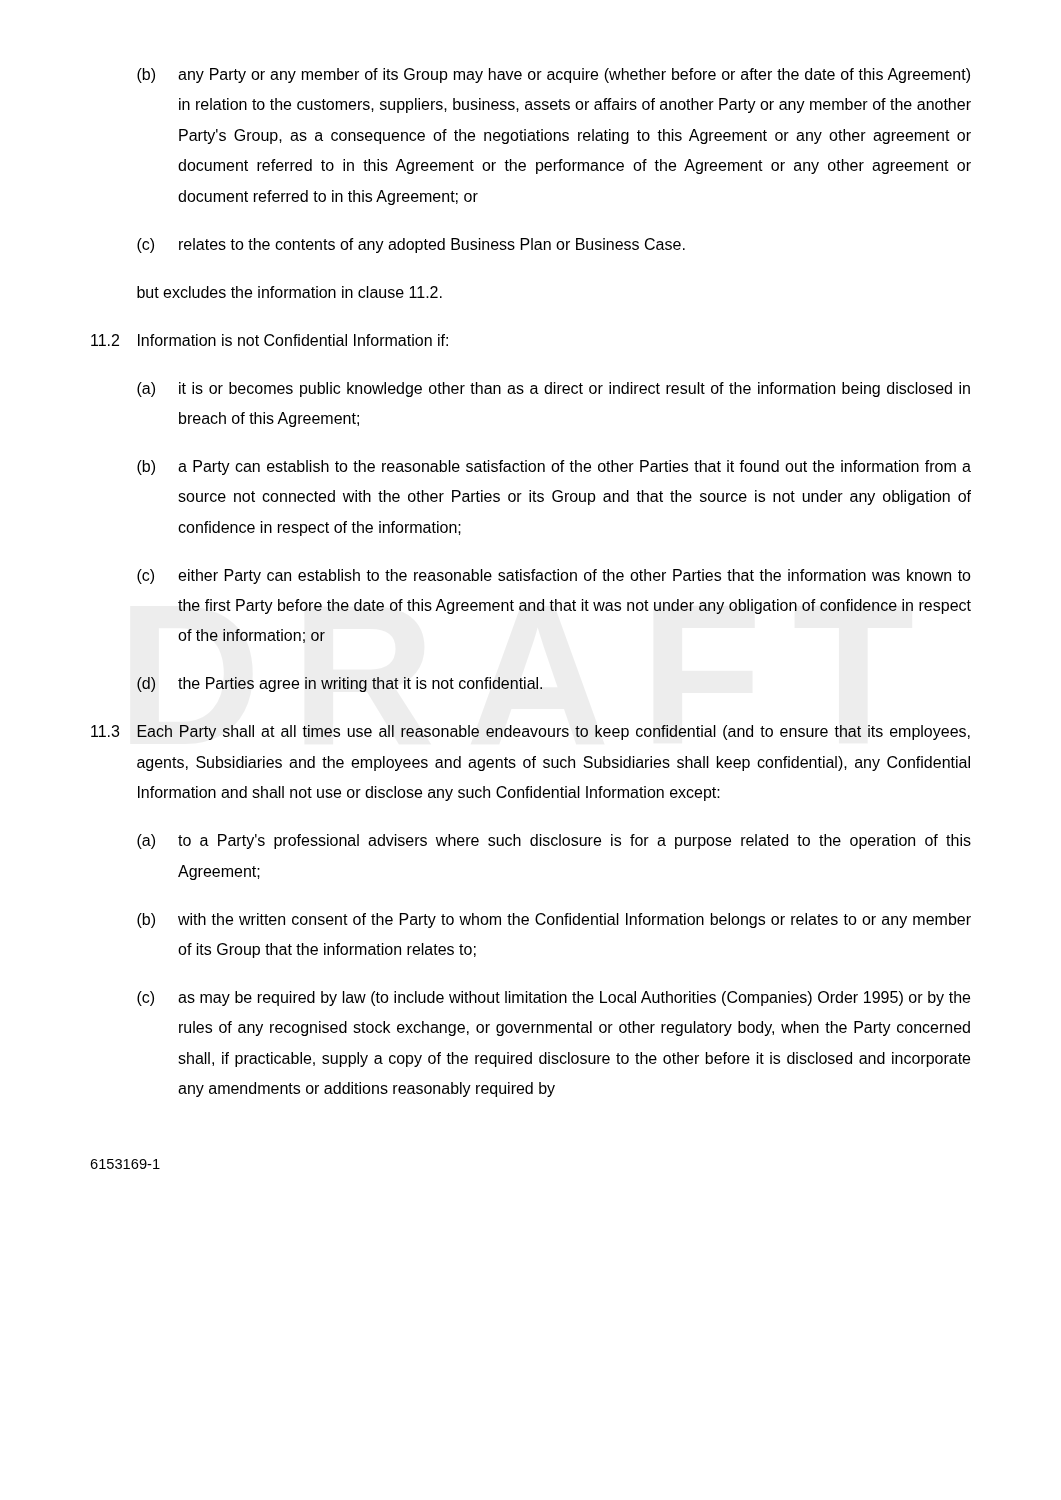DRAFT
(b) any Party or any member of its Group may have or acquire (whether before or after the date of this Agreement) in relation to the customers, suppliers, business, assets or affairs of another Party or any member of the another Party's Group, as a consequence of the negotiations relating to this Agreement or any other agreement or document referred to in this Agreement or the performance of the Agreement or any other agreement or document referred to in this Agreement; or
(c) relates to the contents of any adopted Business Plan or Business Case.
but excludes the information in clause 11.2.
11.2 Information is not Confidential Information if:
(a) it is or becomes public knowledge other than as a direct or indirect result of the information being disclosed in breach of this Agreement;
(b) a Party can establish to the reasonable satisfaction of the other Parties that it found out the information from a source not connected with the other Parties or its Group and that the source is not under any obligation of confidence in respect of the information;
(c) either Party can establish to the reasonable satisfaction of the other Parties that the information was known to the first Party before the date of this Agreement and that it was not under any obligation of confidence in respect of the information; or
(d) the Parties agree in writing that it is not confidential.
11.3 Each Party shall at all times use all reasonable endeavours to keep confidential (and to ensure that its employees, agents, Subsidiaries and the employees and agents of such Subsidiaries shall keep confidential), any Confidential Information and shall not use or disclose any such Confidential Information except:
(a) to a Party's professional advisers where such disclosure is for a purpose related to the operation of this Agreement;
(b) with the written consent of the Party to whom the Confidential Information belongs or relates to or any member of its Group that the information relates to;
(c) as may be required by law (to include without limitation the Local Authorities (Companies) Order 1995) or by the rules of any recognised stock exchange, or governmental or other regulatory body, when the Party concerned shall, if practicable, supply a copy of the required disclosure to the other before it is disclosed and incorporate any amendments or additions reasonably required by
6153169-1